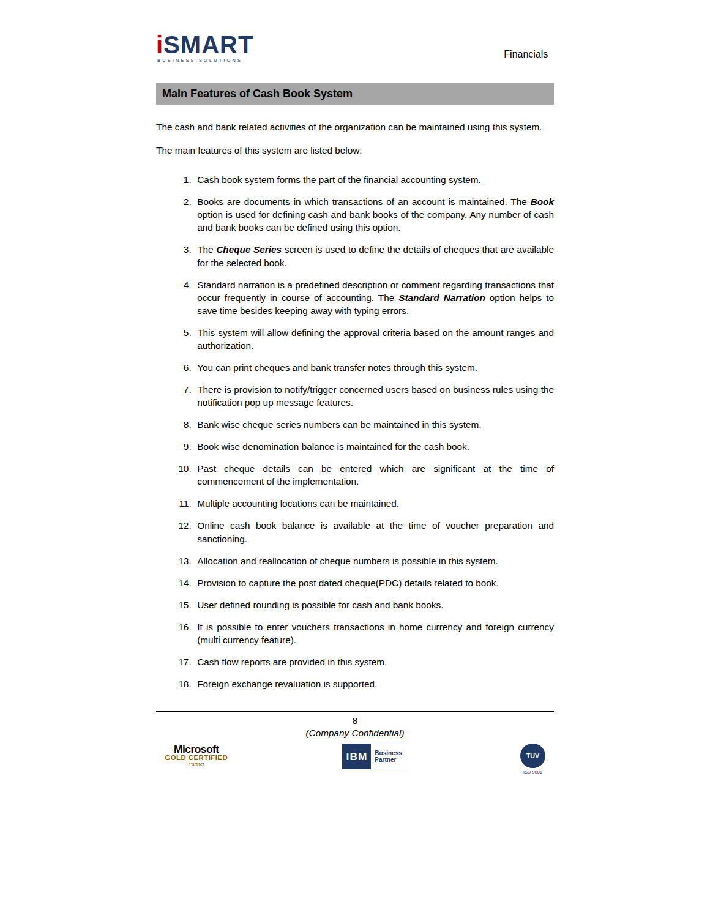iSMART
BUSINESS SOLUTIONS
Financials
Main Features of Cash Book System
The cash and bank related activities of the organization can be maintained using this system.
The main features of this system are listed below:
Cash book system forms the part of the financial accounting system.
Books are documents in which transactions of an account is maintained. The Book option is used for defining cash and bank books of the company. Any number of cash and bank books can be defined using this option.
The Cheque Series screen is used to define the details of cheques that are available for the selected book.
Standard narration is a predefined description or comment regarding transactions that occur frequently in course of accounting. The Standard Narration option helps to save time besides keeping away with typing errors.
This system will allow defining the approval criteria based on the amount ranges and authorization.
You can print cheques and bank transfer notes through this system.
There is provision to notify/trigger concerned users based on business rules using the notification pop up message features.
Bank wise cheque series numbers can be maintained in this system.
Book wise denomination balance is maintained for the cash book.
Past cheque details can be entered which are significant at the time of commencement of the implementation.
Multiple accounting locations can be maintained.
Online cash book balance is available at the time of voucher preparation and sanctioning.
Allocation and reallocation of cheque numbers is possible in this system.
Provision to capture the post dated cheque(PDC) details related to book.
User defined rounding is possible for cash and bank books.
It is possible to enter vouchers transactions in home currency and foreign currency (multi currency feature).
Cash flow reports are provided in this system.
Foreign exchange revaluation is supported.
8
(Company Confidential)
Microsoft
GOLD CERTIFIED
Partner
IBM
Business Partner
TUV
ISO 9001